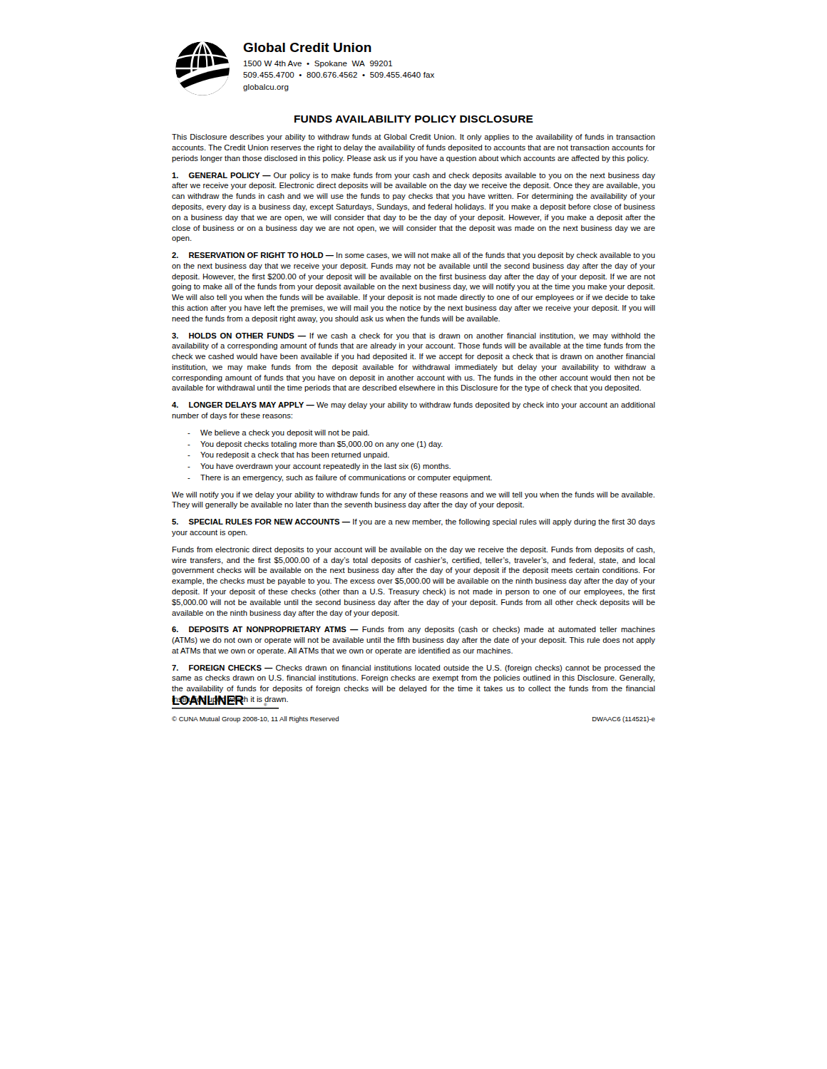Global Credit Union
1500 W 4th Ave • Spokane WA 99201
509.455.4700 • 800.676.4562 • 509.455.4640 fax
globalcu.org
FUNDS AVAILABILITY POLICY DISCLOSURE
This Disclosure describes your ability to withdraw funds at Global Credit Union. It only applies to the availability of funds in transaction accounts. The Credit Union reserves the right to delay the availability of funds deposited to accounts that are not transaction accounts for periods longer than those disclosed in this policy. Please ask us if you have a question about which accounts are affected by this policy.
1. GENERAL POLICY — Our policy is to make funds from your cash and check deposits available to you on the next business day after we receive your deposit. Electronic direct deposits will be available on the day we receive the deposit. Once they are available, you can withdraw the funds in cash and we will use the funds to pay checks that you have written. For determining the availability of your deposits, every day is a business day, except Saturdays, Sundays, and federal holidays. If you make a deposit before close of business on a business day that we are open, we will consider that day to be the day of your deposit. However, if you make a deposit after the close of business or on a business day we are not open, we will consider that the deposit was made on the next business day we are open.
2. RESERVATION OF RIGHT TO HOLD — In some cases, we will not make all of the funds that you deposit by check available to you on the next business day that we receive your deposit. Funds may not be available until the second business day after the day of your deposit. However, the first $200.00 of your deposit will be available on the first business day after the day of your deposit. If we are not going to make all of the funds from your deposit available on the next business day, we will notify you at the time you make your deposit. We will also tell you when the funds will be available. If your deposit is not made directly to one of our employees or if we decide to take this action after you have left the premises, we will mail you the notice by the next business day after we receive your deposit. If you will need the funds from a deposit right away, you should ask us when the funds will be available.
3. HOLDS ON OTHER FUNDS — If we cash a check for you that is drawn on another financial institution, we may withhold the availability of a corresponding amount of funds that are already in your account. Those funds will be available at the time funds from the check we cashed would have been available if you had deposited it. If we accept for deposit a check that is drawn on another financial institution, we may make funds from the deposit available for withdrawal immediately but delay your availability to withdraw a corresponding amount of funds that you have on deposit in another account with us. The funds in the other account would then not be available for withdrawal until the time periods that are described elsewhere in this Disclosure for the type of check that you deposited.
4. LONGER DELAYS MAY APPLY — We may delay your ability to withdraw funds deposited by check into your account an additional number of days for these reasons:
We believe a check you deposit will not be paid.
You deposit checks totaling more than $5,000.00 on any one (1) day.
You redeposit a check that has been returned unpaid.
You have overdrawn your account repeatedly in the last six (6) months.
There is an emergency, such as failure of communications or computer equipment.
We will notify you if we delay your ability to withdraw funds for any of these reasons and we will tell you when the funds will be available. They will generally be available no later than the seventh business day after the day of your deposit.
5. SPECIAL RULES FOR NEW ACCOUNTS — If you are a new member, the following special rules will apply during the first 30 days your account is open.
Funds from electronic direct deposits to your account will be available on the day we receive the deposit. Funds from deposits of cash, wire transfers, and the first $5,000.00 of a day’s total deposits of cashier’s, certified, teller’s, traveler’s, and federal, state, and local government checks will be available on the next business day after the day of your deposit if the deposit meets certain conditions. For example, the checks must be payable to you. The excess over $5,000.00 will be available on the ninth business day after the day of your deposit. If your deposit of these checks (other than a U.S. Treasury check) is not made in person to one of our employees, the first $5,000.00 will not be available until the second business day after the day of your deposit. Funds from all other check deposits will be available on the ninth business day after the day of your deposit.
6. DEPOSITS AT NONPROPRIETARY ATMS — Funds from any deposits (cash or checks) made at automated teller machines (ATMs) we do not own or operate will not be available until the fifth business day after the date of your deposit. This rule does not apply at ATMs that we own or operate. All ATMs that we own or operate are identified as our machines.
7. FOREIGN CHECKS — Checks drawn on financial institutions located outside the U.S. (foreign checks) cannot be processed the same as checks drawn on U.S. financial institutions. Foreign checks are exempt from the policies outlined in this Disclosure. Generally, the availability of funds for deposits of foreign checks will be delayed for the time it takes us to collect the funds from the financial institution upon which it is drawn.
LOANLINER ®
© CUNA Mutual Group 2008-10, 11 All Rights Reserved
DWAAC6 (114521)-e